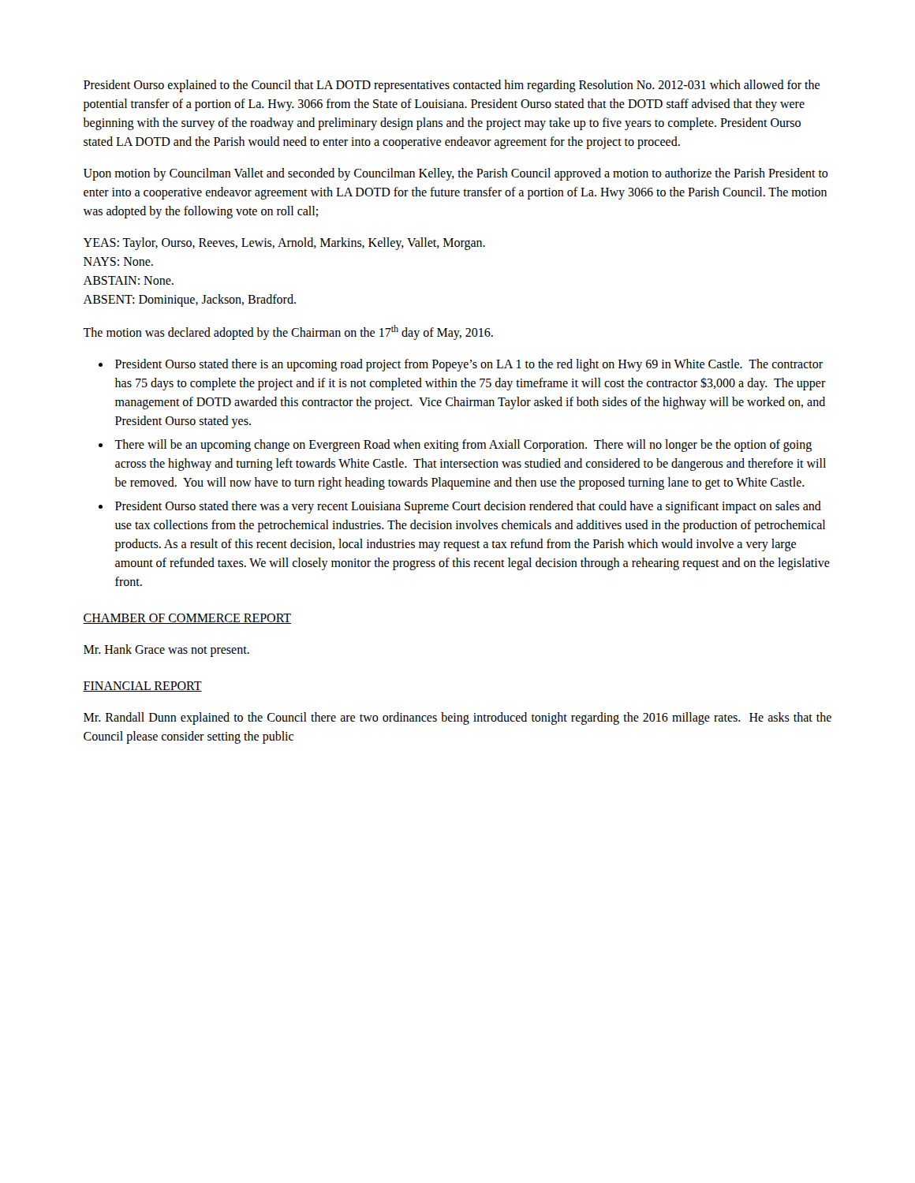President Ourso explained to the Council that LA DOTD representatives contacted him regarding Resolution No. 2012-031 which allowed for the potential transfer of a portion of La. Hwy. 3066 from the State of Louisiana. President Ourso stated that the DOTD staff advised that they were beginning with the survey of the roadway and preliminary design plans and the project may take up to five years to complete. President Ourso stated LA DOTD and the Parish would need to enter into a cooperative endeavor agreement for the project to proceed.
Upon motion by Councilman Vallet and seconded by Councilman Kelley, the Parish Council approved a motion to authorize the Parish President to enter into a cooperative endeavor agreement with LA DOTD for the future transfer of a portion of La. Hwy 3066 to the Parish Council. The motion was adopted by the following vote on roll call;
YEAS: Taylor, Ourso, Reeves, Lewis, Arnold, Markins, Kelley, Vallet, Morgan.
NAYS: None.
ABSTAIN: None.
ABSENT: Dominique, Jackson, Bradford.
The motion was declared adopted by the Chairman on the 17th day of May, 2016.
President Ourso stated there is an upcoming road project from Popeye’s on LA 1 to the red light on Hwy 69 in White Castle. The contractor has 75 days to complete the project and if it is not completed within the 75 day timeframe it will cost the contractor $3,000 a day. The upper management of DOTD awarded this contractor the project. Vice Chairman Taylor asked if both sides of the highway will be worked on, and President Ourso stated yes.
There will be an upcoming change on Evergreen Road when exiting from Axiall Corporation. There will no longer be the option of going across the highway and turning left towards White Castle. That intersection was studied and considered to be dangerous and therefore it will be removed. You will now have to turn right heading towards Plaquemine and then use the proposed turning lane to get to White Castle.
President Ourso stated there was a very recent Louisiana Supreme Court decision rendered that could have a significant impact on sales and use tax collections from the petrochemical industries. The decision involves chemicals and additives used in the production of petrochemical products. As a result of this recent decision, local industries may request a tax refund from the Parish which would involve a very large amount of refunded taxes. We will closely monitor the progress of this recent legal decision through a rehearing request and on the legislative front.
CHAMBER OF COMMERCE REPORT
Mr. Hank Grace was not present.
FINANCIAL REPORT
Mr. Randall Dunn explained to the Council there are two ordinances being introduced tonight regarding the 2016 millage rates. He asks that the Council please consider setting the public